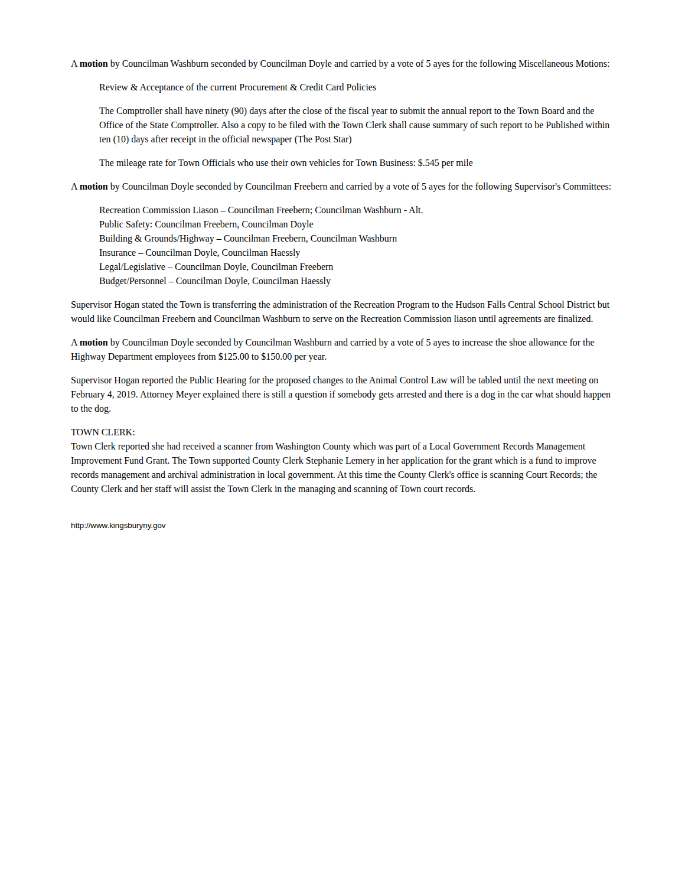A motion by Councilman Washburn seconded by Councilman Doyle and carried by a vote of 5 ayes for the following Miscellaneous Motions:
Review & Acceptance of the current Procurement & Credit Card Policies
The Comptroller shall have ninety (90) days after the close of the fiscal year to submit the annual report to the Town Board and the Office of the State Comptroller. Also a copy to be filed with the Town Clerk shall cause summary of such report to be Published within ten (10) days after receipt in the official newspaper (The Post Star)
The mileage rate for Town Officials who use their own vehicles for Town Business: $.545 per mile
A motion by Councilman Doyle seconded by Councilman Freebern and carried by a vote of 5 ayes for the following Supervisor's Committees:
Recreation Commission Liason – Councilman Freebern; Councilman Washburn - Alt.
Public Safety: Councilman Freebern, Councilman Doyle
Building & Grounds/Highway – Councilman Freebern, Councilman Washburn
Insurance – Councilman Doyle, Councilman Haessly
Legal/Legislative – Councilman Doyle, Councilman Freebern
Budget/Personnel – Councilman Doyle, Councilman Haessly
Supervisor Hogan stated the Town is transferring the administration of the Recreation Program to the Hudson Falls Central School District but would like Councilman Freebern and Councilman Washburn to serve on the Recreation Commission liason until agreements are finalized.
A motion by Councilman Doyle seconded by Councilman Washburn and carried by a vote of 5 ayes to increase the shoe allowance for the Highway Department employees from $125.00 to $150.00 per year.
Supervisor Hogan reported the Public Hearing for the proposed changes to the Animal Control Law will be tabled until the next meeting on February 4, 2019. Attorney Meyer explained there is still a question if somebody gets arrested and there is a dog in the car what should happen to the dog.
TOWN CLERK:
Town Clerk reported she had received a scanner from Washington County which was part of a Local Government Records Management Improvement Fund Grant. The Town supported County Clerk Stephanie Lemery in her application for the grant which is a fund to improve records management and archival administration in local government. At this time the County Clerk's office is scanning Court Records; the County Clerk and her staff will assist the Town Clerk in the managing and scanning of Town court records.
http://www.kingsburyny.gov